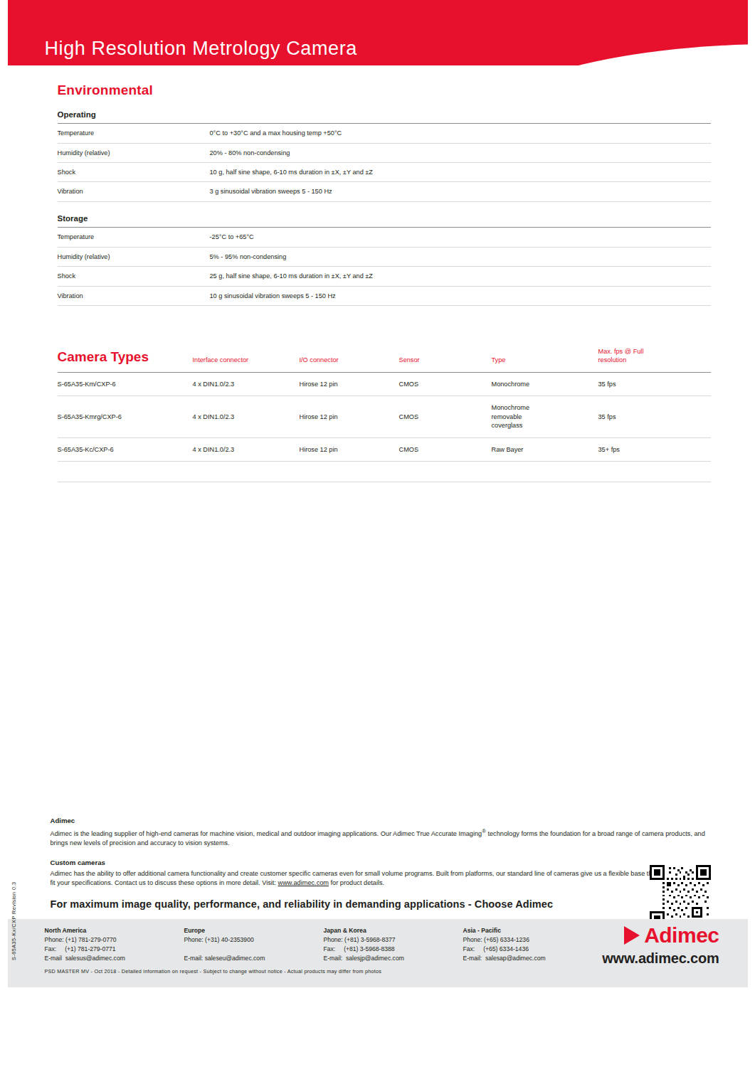High Resolution Metrology Camera
Environmental
Operating
| Temperature | 0°C to +30°C and a max housing temp +50°C |
| Humidity (relative) | 20% - 80% non-condensing |
| Shock | 10 g, half sine shape, 6-10 ms duration in ±X, ±Y and ±Z |
| Vibration | 3 g sinusoidal vibration sweeps 5 - 150 Hz |
Storage
| Temperature | -25°C to +65°C |
| Humidity (relative) | 5% - 95% non-condensing |
| Shock | 25 g, half sine shape, 6-10 ms duration in ±X, ±Y and ±Z |
| Vibration | 10 g sinusoidal vibration sweeps 5 - 150 Hz |
| Camera Types | Interface connector | I/O connector | Sensor | Type | Max. fps @ Full resolution |
| --- | --- | --- | --- | --- | --- |
| S-65A35-Km/CXP-6 | 4 x DIN1.0/2.3 | Hirose 12 pin | CMOS | Monochrome | 35 fps |
| S-65A35-Kmrg/CXP-6 | 4 x DIN1.0/2.3 | Hirose 12 pin | CMOS | Monochrome removable coverglass | 35 fps |
| S-65A35-Kc/CXP-6 | 4 x DIN1.0/2.3 | Hirose 12 pin | CMOS | Raw Bayer | 35+ fps |
Adimec
Adimec is the leading supplier of high-end cameras for machine vision, medical and outdoor imaging applications. Our Adimec True Accurate Imaging® technology forms the foundation for a broad range of camera products, and brings new levels of precision and accuracy to vision systems.
Custom cameras
Adimec has the ability to offer additional camera functionality and create customer specific cameras even for small volume programs. Built from platforms, our standard line of cameras give us a flexible base that can be tailored to fit your specifications. Contact us to discuss these options in more detail. Visit: www.adimec.com for product details.
For maximum image quality, performance, and reliability in demanding applications - Choose Adimec
North America
Phone: (+1) 781-279-0770
Fax: (+1) 781-279-0771
E-mail salesus@adimec.com
Europe
Phone: (+31) 40-2353900
E-mail: saleseu@adimec.com
Japan & Korea
Phone: (+81) 3-5968-8377
Fax: (+81) 3-5968-8388
E-mail: salesjp@adimec.com
Asia - Pacific
Phone: (+65) 6334-1236
Fax: (+65) 6334-1436
E-mail: salesap@adimec.com
PSD MASTER MV - Oct 2018 - Detailed information on request - Subject to change without notice - Actual products may differ from photos
Adimec
www.adimec.com
S-65A35-Kx/CXP Revision 0.3